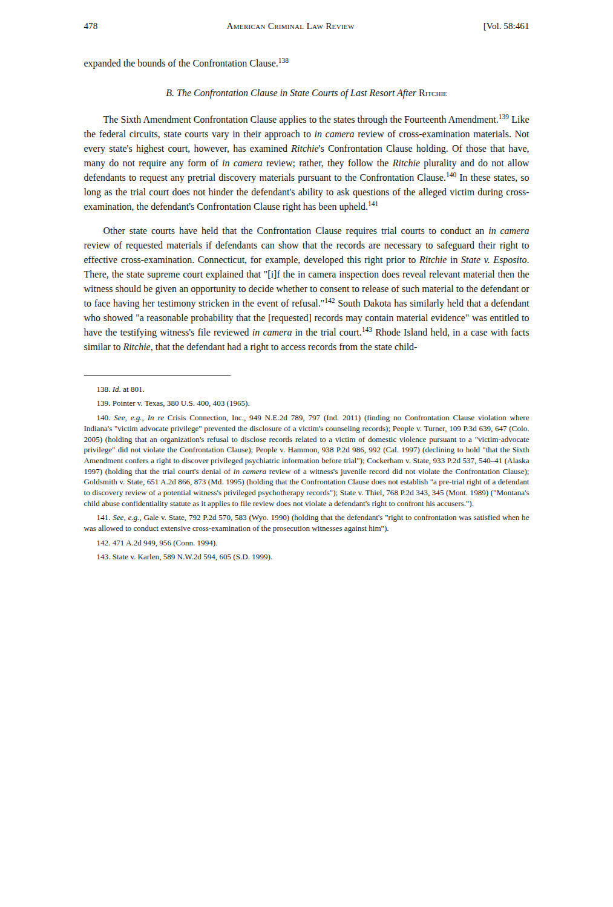478 American Criminal Law Review [Vol. 58:461
expanded the bounds of the Confrontation Clause.138
B. The Confrontation Clause in State Courts of Last Resort After Ritchie
The Sixth Amendment Confrontation Clause applies to the states through the Fourteenth Amendment.139 Like the federal circuits, state courts vary in their approach to in camera review of cross-examination materials. Not every state's highest court, however, has examined Ritchie's Confrontation Clause holding. Of those that have, many do not require any form of in camera review; rather, they follow the Ritchie plurality and do not allow defendants to request any pretrial discovery materials pursuant to the Confrontation Clause.140 In these states, so long as the trial court does not hinder the defendant's ability to ask questions of the alleged victim during cross-examination, the defendant's Confrontation Clause right has been upheld.141
Other state courts have held that the Confrontation Clause requires trial courts to conduct an in camera review of requested materials if defendants can show that the records are necessary to safeguard their right to effective cross-examination. Connecticut, for example, developed this right prior to Ritchie in State v. Esposito. There, the state supreme court explained that "[i]f the in camera inspection does reveal relevant material then the witness should be given an opportunity to decide whether to consent to release of such material to the defendant or to face having her testimony stricken in the event of refusal."142 South Dakota has similarly held that a defendant who showed "a reasonable probability that the [requested] records may contain material evidence" was entitled to have the testifying witness's file reviewed in camera in the trial court.143 Rhode Island held, in a case with facts similar to Ritchie, that the defendant had a right to access records from the state child-
138. Id. at 801.
139. Pointer v. Texas, 380 U.S. 400, 403 (1965).
140. See, e.g., In re Crisis Connection, Inc., 949 N.E.2d 789, 797 (Ind. 2011) (finding no Confrontation Clause violation where Indiana's "victim advocate privilege" prevented the disclosure of a victim's counseling records); People v. Turner, 109 P.3d 639, 647 (Colo. 2005) (holding that an organization's refusal to disclose records related to a victim of domestic violence pursuant to a "victim-advocate privilege" did not violate the Confrontation Clause); People v. Hammon, 938 P.2d 986, 992 (Cal. 1997) (declining to hold "that the Sixth Amendment confers a right to discover privileged psychiatric information before trial"); Cockerham v. State, 933 P.2d 537, 540–41 (Alaska 1997) (holding that the trial court's denial of in camera review of a witness's juvenile record did not violate the Confrontation Clause); Goldsmith v. State, 651 A.2d 866, 873 (Md. 1995) (holding that the Confrontation Clause does not establish "a pre-trial right of a defendant to discovery review of a potential witness's privileged psychotherapy records"); State v. Thiel, 768 P.2d 343, 345 (Mont. 1989) ("Montana's child abuse confidentiality statute as it applies to file review does not violate a defendant's right to confront his accusers.").
141. See, e.g., Gale v. State, 792 P.2d 570, 583 (Wyo. 1990) (holding that the defendant's "right to confrontation was satisfied when he was allowed to conduct extensive cross-examination of the prosecution witnesses against him").
142. 471 A.2d 949, 956 (Conn. 1994).
143. State v. Karlen, 589 N.W.2d 594, 605 (S.D. 1999).